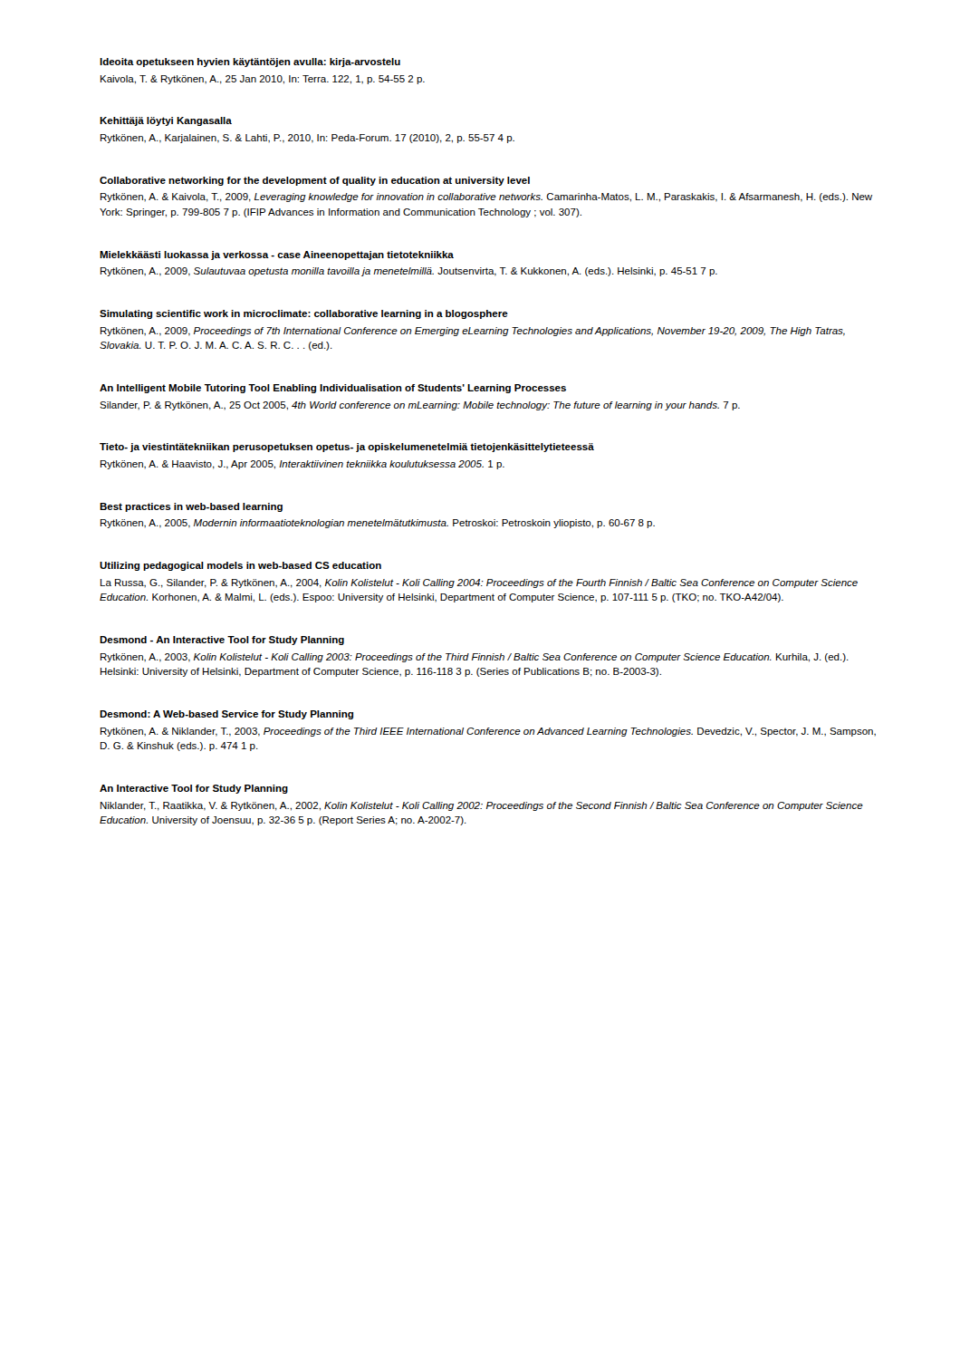Ideoita opetukseen hyvien käytäntöjen avulla: kirja-arvostelu
Kaivola, T. & Rytkönen, A., 25 Jan 2010, In: Terra. 122, 1, p. 54-55 2 p.
Kehittäjä löytyi Kangasalla
Rytkönen, A., Karjalainen, S. & Lahti, P., 2010, In: Peda-Forum. 17 (2010), 2, p. 55-57 4 p.
Collaborative networking for the development of quality in education at university level
Rytkönen, A. & Kaivola, T., 2009, Leveraging knowledge for innovation in collaborative networks. Camarinha-Matos, L. M., Paraskakis, I. & Afsarmanesh, H. (eds.). New York: Springer, p. 799-805 7 p. (IFIP Advances in Information and Communication Technology ; vol. 307).
Mielekkäästi luokassa ja verkossa - case Aineenopettajan tietotekniikka
Rytkönen, A., 2009, Sulautuvaa opetusta monilla tavoilla ja menetelmillä. Joutsenvirta, T. & Kukkonen, A. (eds.). Helsinki, p. 45-51 7 p.
Simulating scientific work in microclimate: collaborative learning in a blogosphere
Rytkönen, A., 2009, Proceedings of 7th International Conference on Emerging eLearning Technologies and Applications, November 19-20, 2009, The High Tatras, Slovakia. U. T. P. O. J. M. A. C. A. S. R. C. . . (ed.).
An Intelligent Mobile Tutoring Tool Enabling Individualisation of Students' Learning Processes
Silander, P. & Rytkönen, A., 25 Oct 2005, 4th World conference on mLearning: Mobile technology: The future of learning in your hands. 7 p.
Tieto- ja viestintätekniikan perusopetuksen opetus- ja opiskelumenetelmiä tietojenkäsittelytieteessä
Rytkönen, A. & Haavisto, J., Apr 2005, Interaktiivinen tekniikka koulutuksessa 2005. 1 p.
Best practices in web-based learning
Rytkönen, A., 2005, Modernin informaatioteknologian menetelmätutkimusta. Petroskoi: Petroskoin yliopisto, p. 60-67 8 p.
Utilizing pedagogical models in web-based CS education
La Russa, G., Silander, P. & Rytkönen, A., 2004, Kolin Kolistelut - Koli Calling 2004: Proceedings of the Fourth Finnish / Baltic Sea Conference on Computer Science Education. Korhonen, A. & Malmi, L. (eds.). Espoo: University of Helsinki, Department of Computer Science, p. 107-111 5 p. (TKO; no. TKO-A42/04).
Desmond - An Interactive Tool for Study Planning
Rytkönen, A., 2003, Kolin Kolistelut - Koli Calling 2003: Proceedings of the Third Finnish / Baltic Sea Conference on Computer Science Education. Kurhila, J. (ed.). Helsinki: University of Helsinki, Department of Computer Science, p. 116-118 3 p. (Series of Publications B; no. B-2003-3).
Desmond: A Web-based Service for Study Planning
Rytkönen, A. & Niklander, T., 2003, Proceedings of the Third IEEE International Conference on Advanced Learning Technologies. Devedzic, V., Spector, J. M., Sampson, D. G. & Kinshuk (eds.). p. 474 1 p.
An Interactive Tool for Study Planning
Niklander, T., Raatikka, V. & Rytkönen, A., 2002, Kolin Kolistelut - Koli Calling 2002: Proceedings of the Second Finnish / Baltic Sea Conference on Computer Science Education. University of Joensuu, p. 32-36 5 p. (Report Series A; no. A-2002-7).